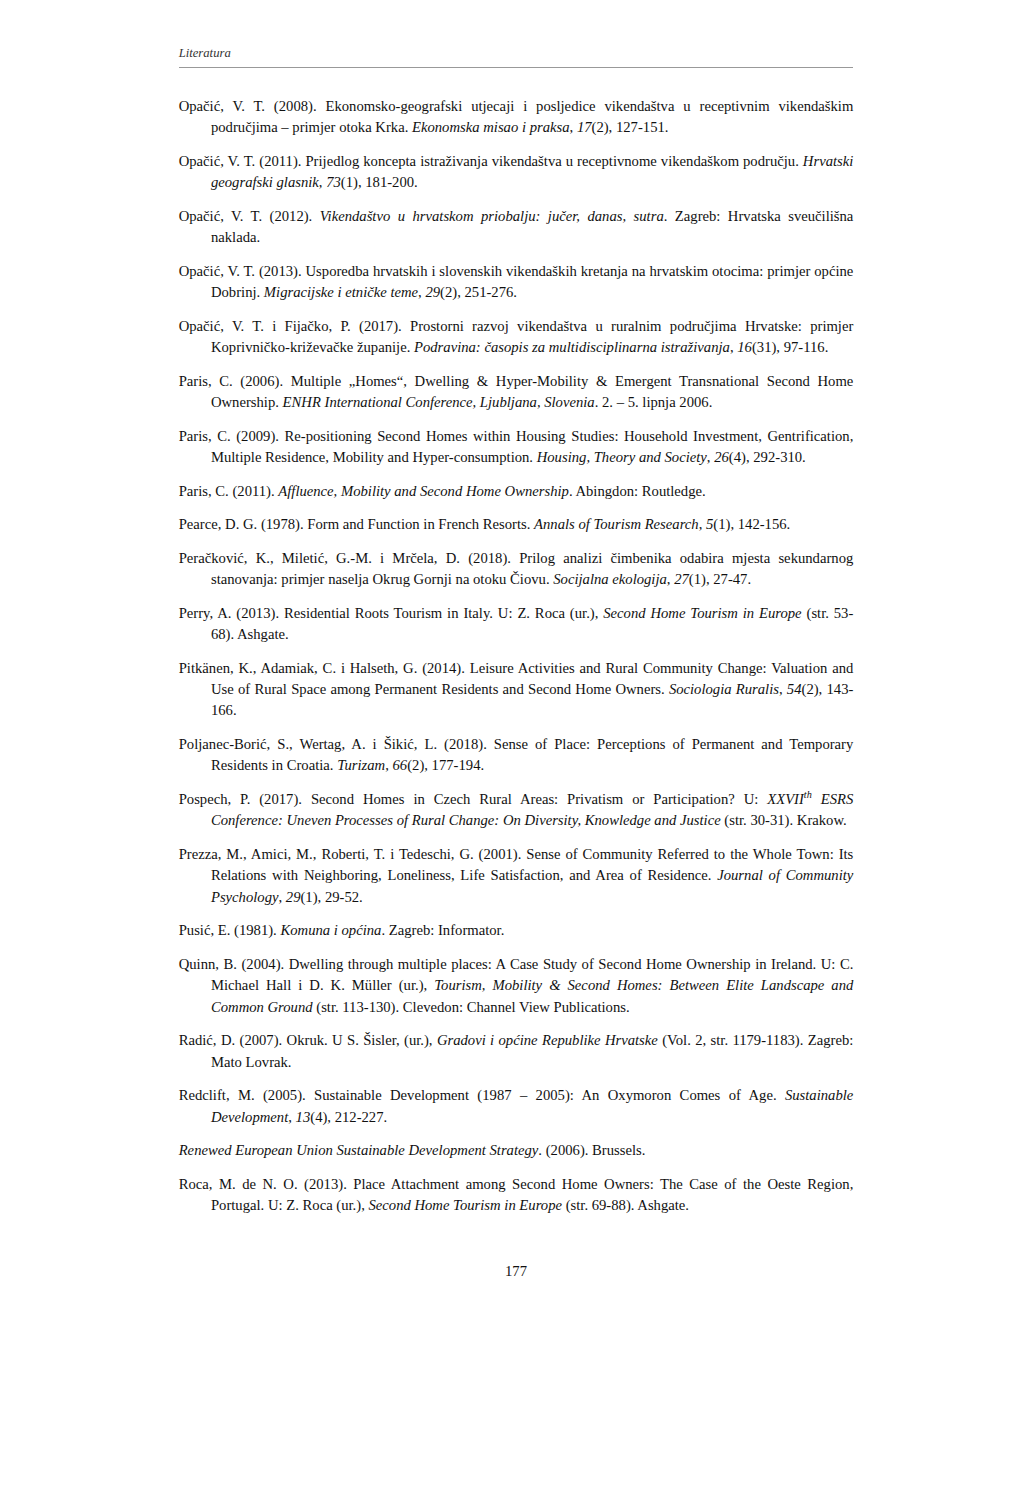Literatura
Opačić, V. T. (2008). Ekonomsko-geografski utjecaji i posljedice vikendaštva u receptivnim vikendaškim područjima – primjer otoka Krka. Ekonomska misao i praksa, 17(2), 127-151.
Opačić, V. T. (2011). Prijedlog koncepta istraživanja vikendaštva u receptivnome vikendaškom području. Hrvatski geografski glasnik, 73(1), 181-200.
Opačić, V. T. (2012). Vikendaštvo u hrvatskom priobalju: jučer, danas, sutra. Zagreb: Hrvatska sveučilišna naklada.
Opačić, V. T. (2013). Usporedba hrvatskih i slovenskih vikendaških kretanja na hrvatskim otocima: primjer općine Dobrinj. Migracijske i etničke teme, 29(2), 251-276.
Opačić, V. T. i Fijačko, P. (2017). Prostorni razvoj vikendaštva u ruralnim područjima Hrvatske: primjer Koprivničko-križevačke županije. Podravina: časopis za multidisciplinarna istraživanja, 16(31), 97-116.
Paris, C. (2006). Multiple „Homes“, Dwelling & Hyper-Mobility & Emergent Transnational Second Home Ownership. ENHR International Conference, Ljubljana, Slovenia. 2. – 5. lipnja 2006.
Paris, C. (2009). Re-positioning Second Homes within Housing Studies: Household Investment, Gentrification, Multiple Residence, Mobility and Hyper-consumption. Housing, Theory and Society, 26(4), 292-310.
Paris, C. (2011). Affluence, Mobility and Second Home Ownership. Abingdon: Routledge.
Pearce, D. G. (1978). Form and Function in French Resorts. Annals of Tourism Research, 5(1), 142-156.
Peračković, K., Miletić, G.-M. i Mrčela, D. (2018). Prilog analizi čimbenika odabira mjesta sekundarnog stanovanja: primjer naselja Okrug Gornji na otoku Čiovu. Socijalna ekologija, 27(1), 27-47.
Perry, A. (2013). Residential Roots Tourism in Italy. U: Z. Roca (ur.), Second Home Tourism in Europe (str. 53-68). Ashgate.
Pitkänen, K., Adamiak, C. i Halseth, G. (2014). Leisure Activities and Rural Community Change: Valuation and Use of Rural Space among Permanent Residents and Second Home Owners. Sociologia Ruralis, 54(2), 143-166.
Poljanec-Borić, S., Wertag, A. i Šikić, L. (2018). Sense of Place: Perceptions of Permanent and Temporary Residents in Croatia. Turizam, 66(2), 177-194.
Pospech, P. (2017). Second Homes in Czech Rural Areas: Privatism or Participation? U: XXVIIth ESRS Conference: Uneven Processes of Rural Change: On Diversity, Knowledge and Justice (str. 30-31). Krakow.
Prezza, M., Amici, M., Roberti, T. i Tedeschi, G. (2001). Sense of Community Referred to the Whole Town: Its Relations with Neighboring, Loneliness, Life Satisfaction, and Area of Residence. Journal of Community Psychology, 29(1), 29-52.
Pusić, E. (1981). Komuna i općina. Zagreb: Informator.
Quinn, B. (2004). Dwelling through multiple places: A Case Study of Second Home Ownership in Ireland. U: C. Michael Hall i D. K. Müller (ur.), Tourism, Mobility & Second Homes: Between Elite Landscape and Common Ground (str. 113-130). Clevedon: Channel View Publications.
Radić, D. (2007). Okruk. U S. Šisler, (ur.), Gradovi i općine Republike Hrvatske (Vol. 2, str. 1179-1183). Zagreb: Mato Lovrak.
Redclift, M. (2005). Sustainable Development (1987 – 2005): An Oxymoron Comes of Age. Sustainable Development, 13(4), 212-227.
Renewed European Union Sustainable Development Strategy. (2006). Brussels.
Roca, M. de N. O. (2013). Place Attachment among Second Home Owners: The Case of the Oeste Region, Portugal. U: Z. Roca (ur.), Second Home Tourism in Europe (str. 69-88). Ashgate.
177